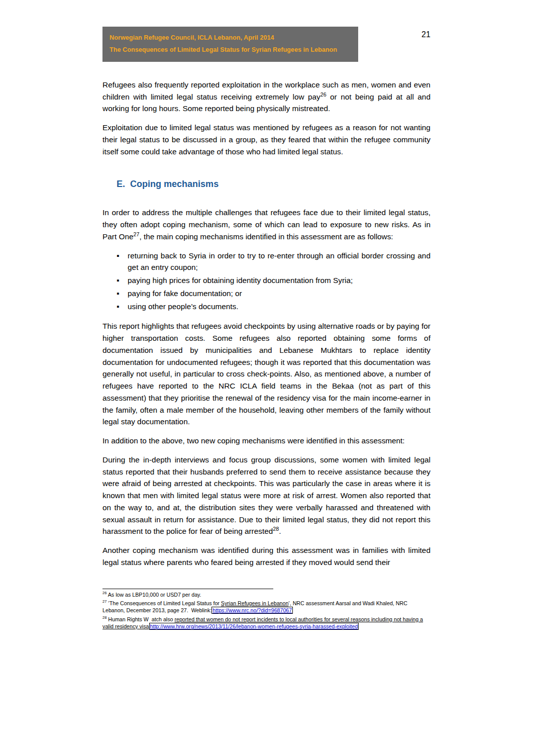21
Norwegian Refugee Council, ICLA Lebanon, April 2014
The Consequences of Limited Legal Status for Syrian Refugees in Lebanon
Refugees also frequently reported exploitation in the workplace such as men, women and even children with limited legal status receiving extremely low pay26 or not being paid at all and working for long hours. Some reported being physically mistreated.
Exploitation due to limited legal status was mentioned by refugees as a reason for not wanting their legal status to be discussed in a group, as they feared that within the refugee community itself some could take advantage of those who had limited legal status.
E. Coping mechanisms
In order to address the multiple challenges that refugees face due to their limited legal status, they often adopt coping mechanism, some of which can lead to exposure to new risks. As in Part One27, the main coping mechanisms identified in this assessment are as follows:
returning back to Syria in order to try to re-enter through an official border crossing and get an entry coupon;
paying high prices for obtaining identity documentation from Syria;
paying for fake documentation; or
using other people’s documents.
This report highlights that refugees avoid checkpoints by using alternative roads or by paying for higher transportation costs. Some refugees also reported obtaining some forms of documentation issued by municipalities and Lebanese Mukhtars to replace identity documentation for undocumented refugees; though it was reported that this documentation was generally not useful, in particular to cross check-points. Also, as mentioned above, a number of refugees have reported to the NRC ICLA field teams in the Bekaa (not as part of this assessment) that they prioritise the renewal of the residency visa for the main income-earner in the family, often a male member of the household, leaving other members of the family without legal stay documentation.
In addition to the above, two new coping mechanisms were identified in this assessment:
During the in-depth interviews and focus group discussions, some women with limited legal status reported that their husbands preferred to send them to receive assistance because they were afraid of being arrested at checkpoints. This was particularly the case in areas where it is known that men with limited legal status were more at risk of arrest. Women also reported that on the way to, and at, the distribution sites they were verbally harassed and threatened with sexual assault in return for assistance. Due to their limited legal status, they did not report this harassment to the police for fear of being arrested28.
Another coping mechanism was identified during this assessment was in families with limited legal status where parents who feared being arrested if they moved would send their
26 As low as LBP10,000 or USD7 per day.
27 ‘The Consequences of Limited Legal Status for Syrian Refugees in Lebanon’, NRC assessment Aarsal and Wadi Khaled, NRC Lebanon, December 2013, page 27. Weblink:https://www.nrc.no/?did=9687067
28 Human Rights W atch also reported that women do not report incidents to local authorities for several reasons including not having a valid residency visa http://www.hrw.org/news/2013/11/26/lebanon-women-refugees-syria-harassed-exploited